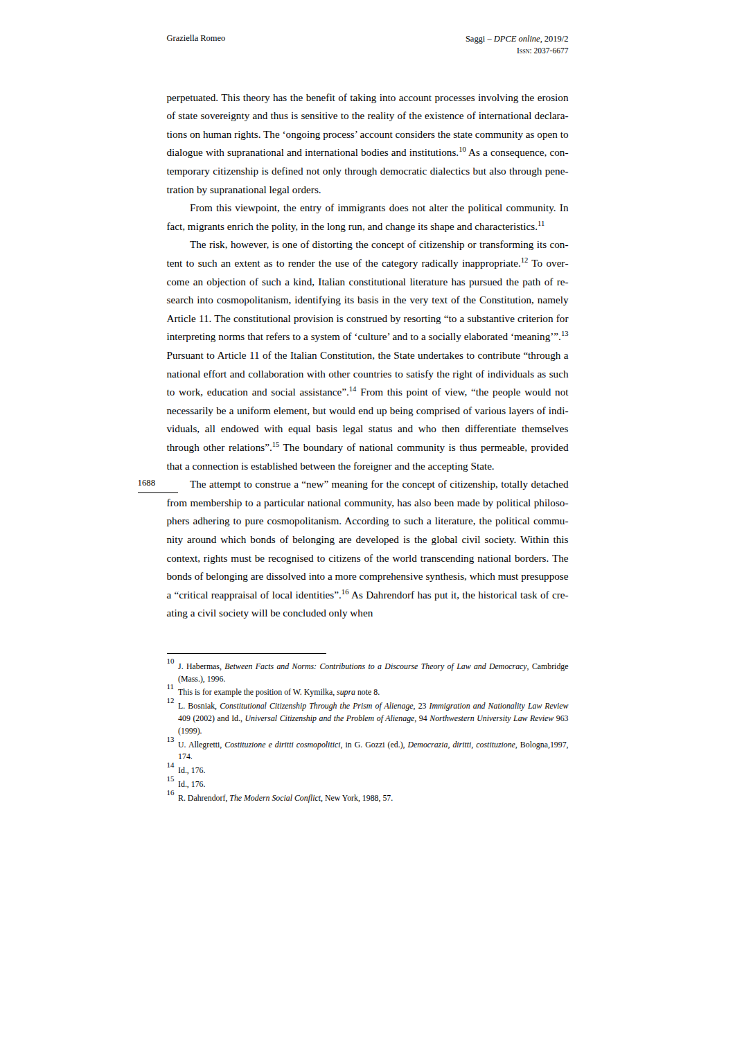Graziella Romeo
Saggi – DPCE online, 2019/2
Issn: 2037-6677
1688
perpetuated. This theory has the benefit of taking into account processes involving the erosion of state sovereignty and thus is sensitive to the reality of the existence of international declarations on human rights. The ‘ongoing process’ account considers the state community as open to dialogue with supranational and international bodies and institutions.10 As a consequence, contemporary citizenship is defined not only through democratic dialectics but also through penetration by supranational legal orders.
From this viewpoint, the entry of immigrants does not alter the political community. In fact, migrants enrich the polity, in the long run, and change its shape and characteristics.11
The risk, however, is one of distorting the concept of citizenship or transforming its content to such an extent as to render the use of the category radically inappropriate.12 To overcome an objection of such a kind, Italian constitutional literature has pursued the path of research into cosmopolitanism, identifying its basis in the very text of the Constitution, namely Article 11. The constitutional provision is construed by resorting “to a substantive criterion for interpreting norms that refers to a system of ‘culture’ and to a socially elaborated ‘meaning’”.13 Pursuant to Article 11 of the Italian Constitution, the State undertakes to contribute “through a national effort and collaboration with other countries to satisfy the right of individuals as such to work, education and social assistance”.14 From this point of view, “the people would not necessarily be a uniform element, but would end up being comprised of various layers of individuals, all endowed with equal basis legal status and who then differentiate themselves through other relations”.15 The boundary of national community is thus permeable, provided that a connection is established between the foreigner and the accepting State.
The attempt to construe a “new” meaning for the concept of citizenship, totally detached from membership to a particular national community, has also been made by political philosophers adhering to pure cosmopolitanism. According to such a literature, the political community around which bonds of belonging are developed is the global civil society. Within this context, rights must be recognised to citizens of the world transcending national borders. The bonds of belonging are dissolved into a more comprehensive synthesis, which must presuppose a “critical reappraisal of local identities”.16 As Dahrendorf has put it, the historical task of creating a civil society will be concluded only when
10 J. Habermas, Between Facts and Norms: Contributions to a Discourse Theory of Law and Democracy, Cambridge (Mass.), 1996.
11 This is for example the position of W. Kymilka, supra note 8.
12 L. Bosniak, Constitutional Citizenship Through the Prism of Alienage, 23 Immigration and Nationality Law Review 409 (2002) and Id., Universal Citizenship and the Problem of Alienage, 94 Northwestern University Law Review 963 (1999).
13 U. Allegretti, Costituzione e diritti cosmopolitici, in G. Gozzi (ed.), Democrazia, diritti, costituzione, Bologna,1997, 174.
14 Id., 176.
15 Id., 176.
16 R. Dahrendorf, The Modern Social Conflict, New York, 1988, 57.